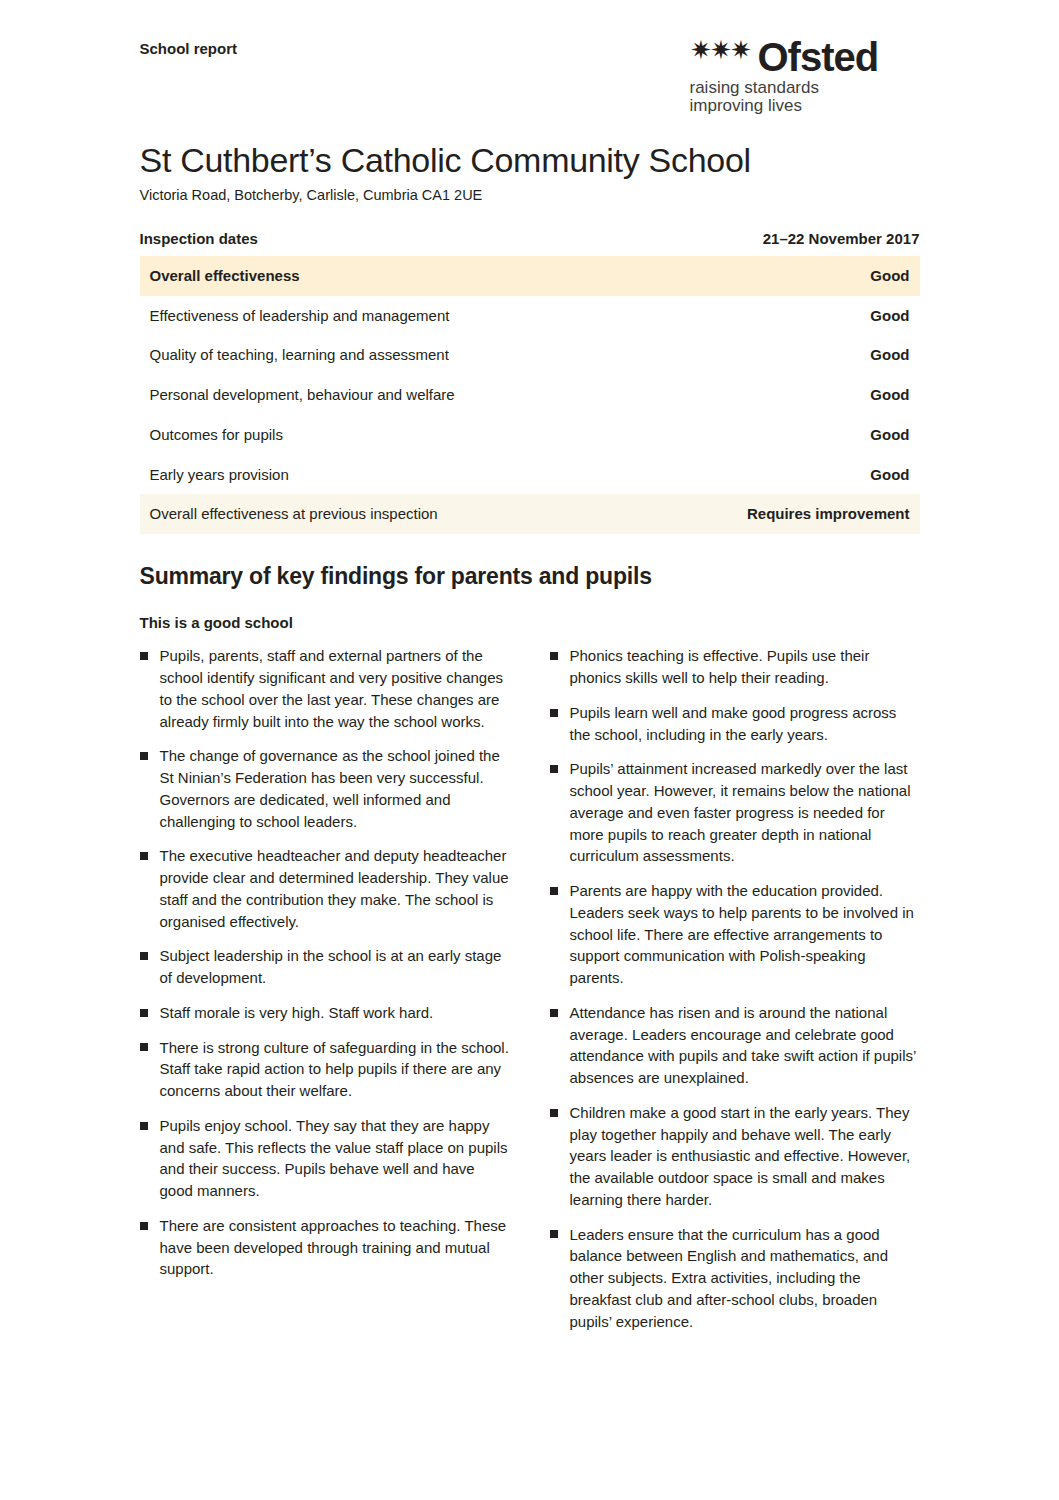School report
✷✷✷ Ofsted
raising standards
improving lives
St Cuthbert’s Catholic Community School
Victoria Road, Botcherby, Carlisle, Cumbria CA1 2UE
Inspection dates 21–22 November 2017
| Overall effectiveness | Good |
| Effectiveness of leadership and management | Good |
| Quality of teaching, learning and assessment | Good |
| Personal development, behaviour and welfare | Good |
| Outcomes for pupils | Good |
| Early years provision | Good |
| Overall effectiveness at previous inspection | Requires improvement |
Summary of key findings for parents and pupils
This is a good school
Pupils, parents, staff and external partners of the school identify significant and very positive changes to the school over the last year. These changes are already firmly built into the way the school works.
The change of governance as the school joined the St Ninian’s Federation has been very successful. Governors are dedicated, well informed and challenging to school leaders.
The executive headteacher and deputy headteacher provide clear and determined leadership. They value staff and the contribution they make. The school is organised effectively.
Subject leadership in the school is at an early stage of development.
Staff morale is very high. Staff work hard.
There is strong culture of safeguarding in the school. Staff take rapid action to help pupils if there are any concerns about their welfare.
Pupils enjoy school. They say that they are happy and safe. This reflects the value staff place on pupils and their success. Pupils behave well and have good manners.
There are consistent approaches to teaching. These have been developed through training and mutual support.
Phonics teaching is effective. Pupils use their phonics skills well to help their reading.
Pupils learn well and make good progress across the school, including in the early years.
Pupils’ attainment increased markedly over the last school year. However, it remains below the national average and even faster progress is needed for more pupils to reach greater depth in national curriculum assessments.
Parents are happy with the education provided. Leaders seek ways to help parents to be involved in school life. There are effective arrangements to support communication with Polish-speaking parents.
Attendance has risen and is around the national average. Leaders encourage and celebrate good attendance with pupils and take swift action if pupils’ absences are unexplained.
Children make a good start in the early years. They play together happily and behave well. The early years leader is enthusiastic and effective. However, the available outdoor space is small and makes learning there harder.
Leaders ensure that the curriculum has a good balance between English and mathematics, and other subjects. Extra activities, including the breakfast club and after-school clubs, broaden pupils’ experience.